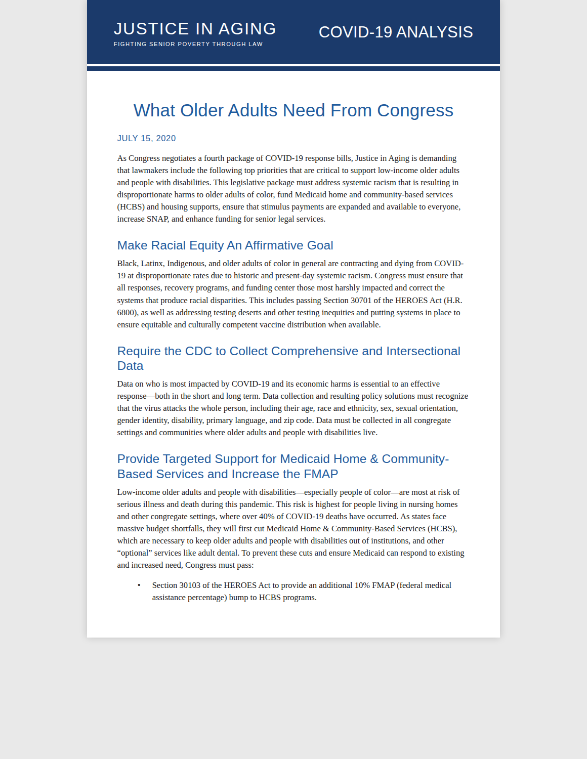JUSTICE IN AGING FIGHTING SENIOR POVERTY THROUGH LAW
COVID-19 ANALYSIS
What Older Adults Need From Congress
JULY 15, 2020
As Congress negotiates a fourth package of COVID-19 response bills, Justice in Aging is demanding that lawmakers include the following top priorities that are critical to support low-income older adults and people with disabilities. This legislative package must address systemic racism that is resulting in disproportionate harms to older adults of color, fund Medicaid home and community-based services (HCBS) and housing supports, ensure that stimulus payments are expanded and available to everyone, increase SNAP, and enhance funding for senior legal services.
Make Racial Equity An Affirmative Goal
Black, Latinx, Indigenous, and older adults of color in general are contracting and dying from COVID-19 at disproportionate rates due to historic and present-day systemic racism. Congress must ensure that all responses, recovery programs, and funding center those most harshly impacted and correct the systems that produce racial disparities. This includes passing Section 30701 of the HEROES Act (H.R. 6800), as well as addressing testing deserts and other testing inequities and putting systems in place to ensure equitable and culturally competent vaccine distribution when available.
Require the CDC to Collect Comprehensive and Intersectional Data
Data on who is most impacted by COVID-19 and its economic harms is essential to an effective response—both in the short and long term. Data collection and resulting policy solutions must recognize that the virus attacks the whole person, including their age, race and ethnicity, sex, sexual orientation, gender identity, disability, primary language, and zip code. Data must be collected in all congregate settings and communities where older adults and people with disabilities live.
Provide Targeted Support for Medicaid Home & Community-Based Services and Increase the FMAP
Low-income older adults and people with disabilities—especially people of color—are most at risk of serious illness and death during this pandemic. This risk is highest for people living in nursing homes and other congregate settings, where over 40% of COVID-19 deaths have occurred. As states face massive budget shortfalls, they will first cut Medicaid Home & Community-Based Services (HCBS), which are necessary to keep older adults and people with disabilities out of institutions, and other “optional” services like adult dental. To prevent these cuts and ensure Medicaid can respond to existing and increased need, Congress must pass:
Section 30103 of the HEROES Act to provide an additional 10% FMAP (federal medical assistance percentage) bump to HCBS programs.